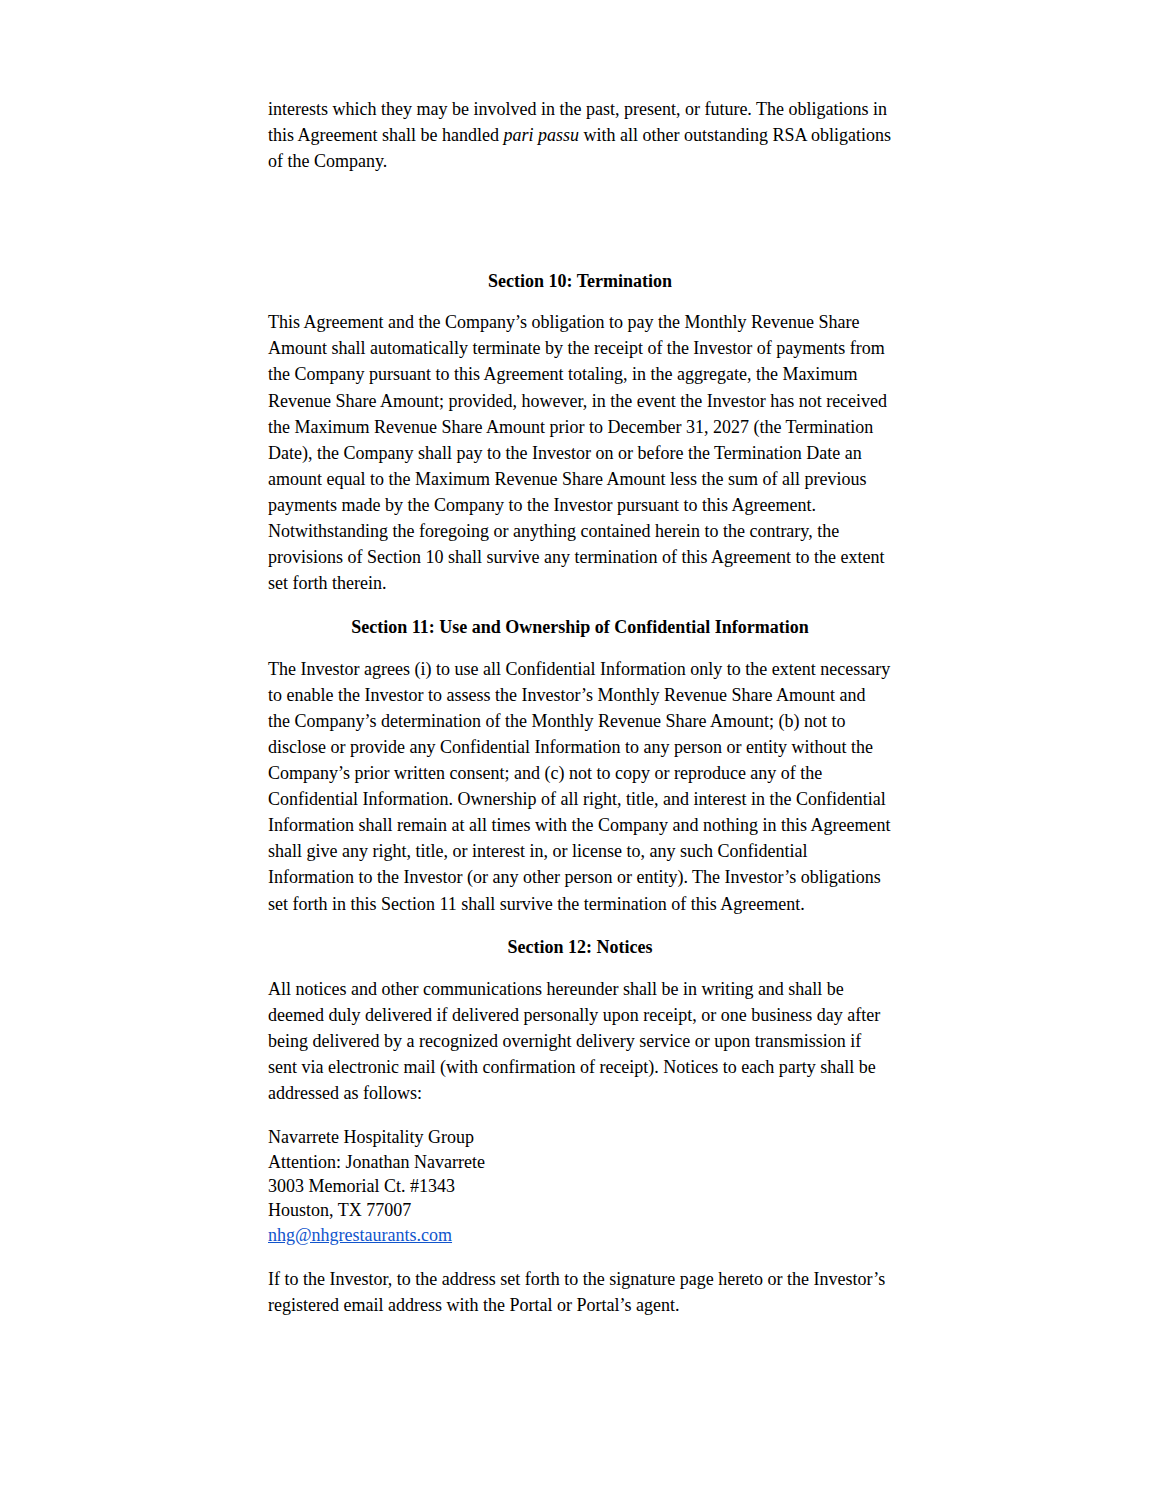interests which they may be involved in the past, present, or future. The obligations in this Agreement shall be handled pari passu with all other outstanding RSA obligations of the Company.
Section 10: Termination
This Agreement and the Company’s obligation to pay the Monthly Revenue Share Amount shall automatically terminate by the receipt of the Investor of payments from the Company pursuant to this Agreement totaling, in the aggregate, the Maximum Revenue Share Amount; provided, however, in the event the Investor has not received the Maximum Revenue Share Amount prior to December 31, 2027 (the Termination Date), the Company shall pay to the Investor on or before the Termination Date an amount equal to the Maximum Revenue Share Amount less the sum of all previous payments made by the Company to the Investor pursuant to this Agreement. Notwithstanding the foregoing or anything contained herein to the contrary, the provisions of Section 10 shall survive any termination of this Agreement to the extent set forth therein.
Section 11: Use and Ownership of Confidential Information
The Investor agrees (i) to use all Confidential Information only to the extent necessary to enable the Investor to assess the Investor’s Monthly Revenue Share Amount and the Company’s determination of the Monthly Revenue Share Amount; (b) not to disclose or provide any Confidential Information to any person or entity without the Company’s prior written consent; and (c) not to copy or reproduce any of the Confidential Information. Ownership of all right, title, and interest in the Confidential Information shall remain at all times with the Company and nothing in this Agreement shall give any right, title, or interest in, or license to, any such Confidential Information to the Investor (or any other person or entity). The Investor’s obligations set forth in this Section 11 shall survive the termination of this Agreement.
Section 12: Notices
All notices and other communications hereunder shall be in writing and shall be deemed duly delivered if delivered personally upon receipt, or one business day after being delivered by a recognized overnight delivery service or upon transmission if sent via electronic mail (with confirmation of receipt). Notices to each party shall be addressed as follows:
Navarrete Hospitality Group
Attention: Jonathan Navarrete
3003 Memorial Ct. #1343
Houston, TX 77007
nhg@nhgrestaurants.com
If to the Investor, to the address set forth to the signature page hereto or the Investor’s registered email address with the Portal or Portal’s agent.